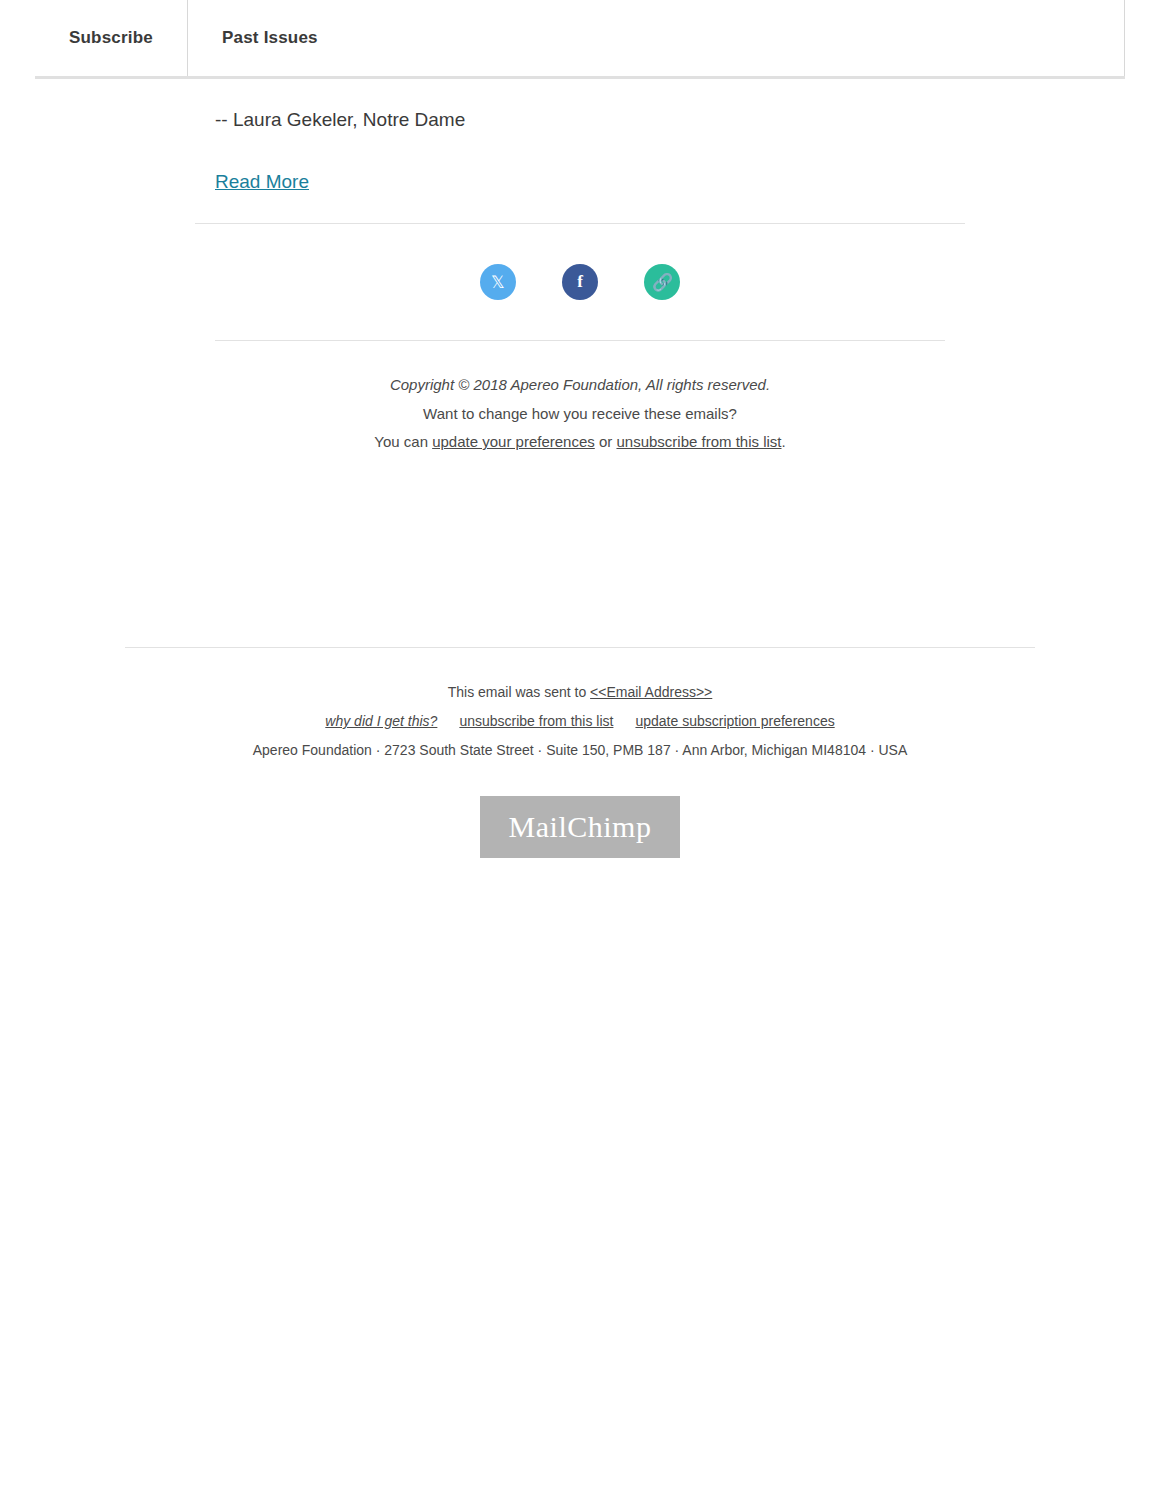Subscribe
Past Issues
-- Laura Gekeler, Notre Dame
Read More
𝕏 f 🔗
Copyright © 2018 Apereo Foundation, All rights reserved.
Want to change how you receive these emails?
You can update your preferences or unsubscribe from this list.
This email was sent to <<Email Address>>
why did I get this? unsubscribe from this list update subscription preferences
Apereo Foundation · 2723 South State Street · Suite 150, PMB 187 · Ann Arbor, Michigan MI48104 · USA
MailChimp